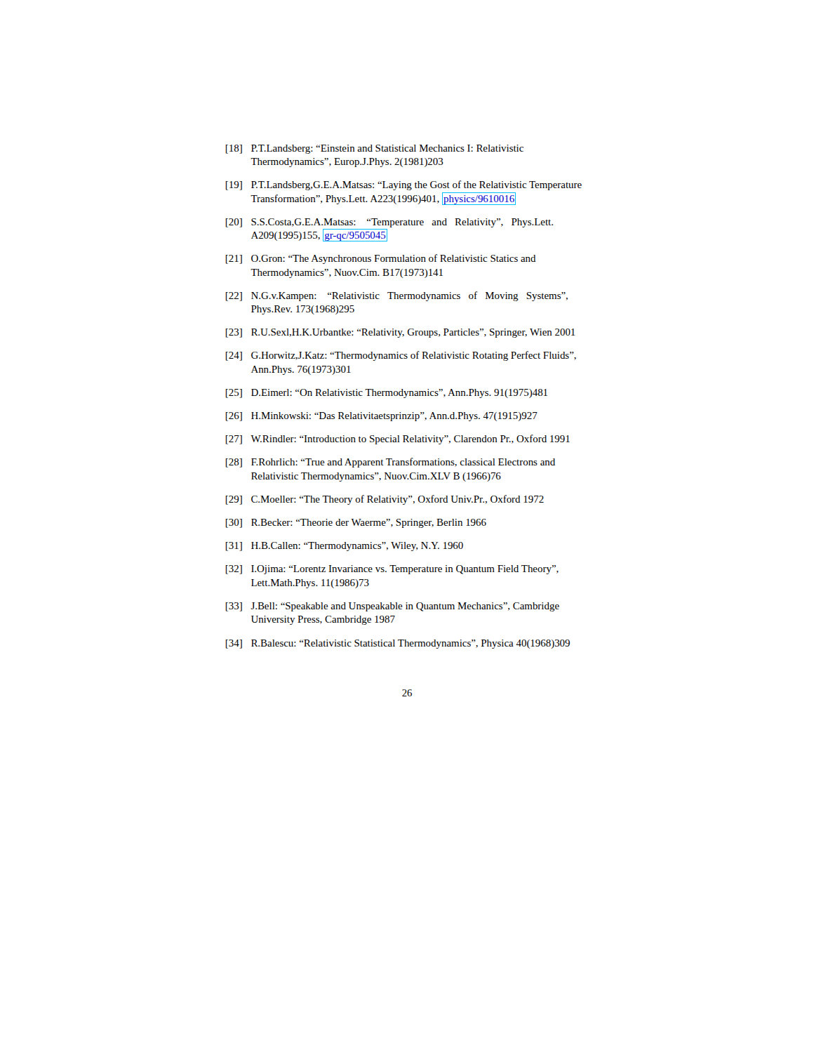[18] P.T.Landsberg: “Einstein and Statistical Mechanics I: Relativistic Thermodynamics”, Europ.J.Phys. 2(1981)203
[19] P.T.Landsberg,G.E.A.Matsas: “Laying the Gost of the Relativistic Temperature Transformation”, Phys.Lett. A223(1996)401, physics/9610016
[20] S.S.Costa,G.E.A.Matsas: “Temperature and Relativity”, Phys.Lett. A209(1995)155, gr-qc/9505045
[21] O.Gron: “The Asynchronous Formulation of Relativistic Statics and Thermodynamics”, Nuov.Cim. B17(1973)141
[22] N.G.v.Kampen: “Relativistic Thermodynamics of Moving Systems”, Phys.Rev. 173(1968)295
[23] R.U.Sexl,H.K.Urbantke: “Relativity, Groups, Particles”, Springer, Wien 2001
[24] G.Horwitz,J.Katz: “Thermodynamics of Relativistic Rotating Perfect Fluids”, Ann.Phys. 76(1973)301
[25] D.Eimerl: “On Relativistic Thermodynamics”, Ann.Phys. 91(1975)481
[26] H.Minkowski: “Das Relativitaetsprinzip”, Ann.d.Phys. 47(1915)927
[27] W.Rindler: “Introduction to Special Relativity”, Clarendon Pr., Oxford 1991
[28] F.Rohrlich: “True and Apparent Transformations, classical Electrons and Relativistic Thermodynamics”, Nuov.Cim.XLV B (1966)76
[29] C.Moeller: “The Theory of Relativity”, Oxford Univ.Pr., Oxford 1972
[30] R.Becker: “Theorie der Waerme”, Springer, Berlin 1966
[31] H.B.Callen: “Thermodynamics”, Wiley, N.Y. 1960
[32] I.Ojima: “Lorentz Invariance vs. Temperature in Quantum Field Theory”, Lett.Math.Phys. 11(1986)73
[33] J.Bell: “Speakable and Unspeakable in Quantum Mechanics”, Cambridge University Press, Cambridge 1987
[34] R.Balescu: “Relativistic Statistical Thermodynamics”, Physica 40(1968)309
26